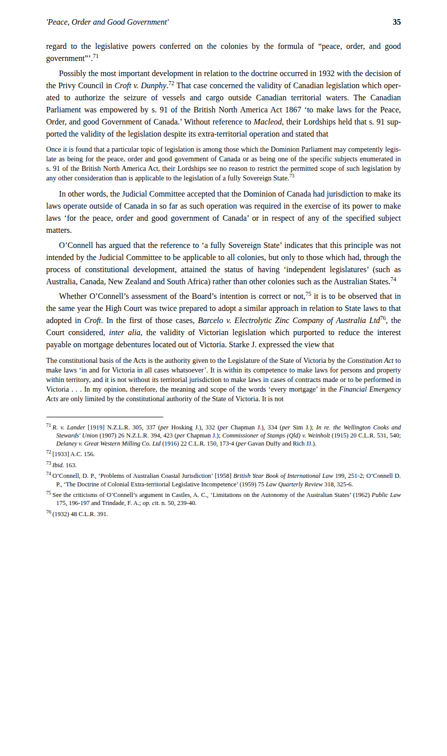'Peace, Order and Good Government' 35
regard to the legislative powers conferred on the colonies by the formula of “peace, order, and good government”’.71
Possibly the most important development in relation to the doctrine occurred in 1932 with the decision of the Privy Council in Croft v. Dunphy.72 That case concerned the validity of Canadian legislation which operated to authorize the seizure of vessels and cargo outside Canadian territorial waters. The Canadian Parliament was empowered by s. 91 of the British North America Act 1867 ‘to make laws for the Peace, Order, and good Government of Canada.’ Without reference to Macleod, their Lordships held that s. 91 supported the validity of the legislation despite its extra-territorial operation and stated that
Once it is found that a particular topic of legislation is among those which the Dominion Parliament may competently legislate as being for the peace, order and good government of Canada or as being one of the specific subjects enumerated in s. 91 of the British North America Act, their Lordships see no reason to restrict the permitted scope of such legislation by any other consideration than is applicable to the legislation of a fully Sovereign State.73
In other words, the Judicial Committee accepted that the Dominion of Canada had jurisdiction to make its laws operate outside of Canada in so far as such operation was required in the exercise of its power to make laws ‘for the peace, order and good government of Canada’ or in respect of any of the specified subject matters.
O’Connell has argued that the reference to ‘a fully Sovereign State’ indicates that this principle was not intended by the Judicial Committee to be applicable to all colonies, but only to those which had, through the process of constitutional development, attained the status of having ‘independent legislatures’ (such as Australia, Canada, New Zealand and South Africa) rather than other colonies such as the Australian States.74
Whether O’Connell’s assessment of the Board’s intention is correct or not,75 it is to be observed that in the same year the High Court was twice prepared to adopt a similar approach in relation to State laws to that adopted in Croft. In the first of those cases, Barcelo v. Electrolytic Zinc Company of Australia Ltd76, the Court considered, inter alia, the validity of Victorian legislation which purported to reduce the interest payable on mortgage debentures located out of Victoria. Starke J. expressed the view that
The constitutional basis of the Acts is the authority given to the Legislature of the State of Victoria by the Constitution Act to make laws ‘in and for Victoria in all cases whatsoever’. It is within its competence to make laws for persons and property within territory, and it is not without its territorial jurisdiction to make laws in cases of contracts made or to be performed in Victoria . . . In my opinion, therefore, the meaning and scope of the words ‘every mortgage’ in the Financial Emergency Acts are only limited by the constitutional authority of the State of Victoria. It is not
71 R. v. Lander [1919] N.Z.L.R. 305, 337 (per Hosking J.), 332 (per Chapman J.), 334 (per Sim J.); In re. the Wellington Cooks and Stewards' Union (1907) 26 N.Z.L.R. 394, 423 (per Chapman J.); Commissioner of Stamps (Qld) v. Weinholt (1915) 20 C.L.R. 531, 540; Delaney v. Great Western Milling Co. Ltd (1916) 22 C.L.R. 150, 173-4 (per Gavan Duffy and Rich JJ.).
72[1933] A.C. 156.
73 Ibid. 163.
74 O’Connell, D. P., ‘Problems of Australian Coastal Jurisdiction’ [1958] British Year Book of International Law 199, 251-2; O’Connell D. P., ‘The Doctrine of Colonial Extra-territorial Legislative Incompetence’ (1959) 75 Law Quarterly Review 318, 325-6.
75 See the criticisms of O’Connell’s argument in Castles, A. C., ‘Limitations on the Autonomy of the Australian States’ (1962) Public Law 175, 196-197 and Trindade, F. A.; op. cit. n. 50, 239-40.
76(1932) 48 C.L.R. 391.